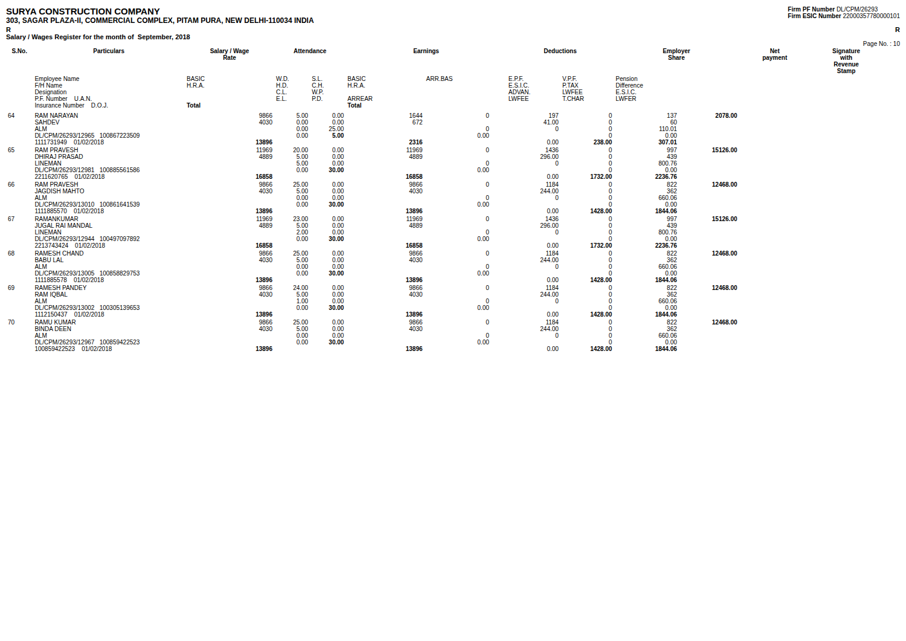SURYA CONSTRUCTION COMPANY
303, SAGAR PLAZA-II, COMMERCIAL COMPLEX, PITAM PURA, NEW DELHI-110034 INDIA
Firm PF Number DL/CPM/26293
Firm ESIC Number 22000357780000101
R
Salary / Wages Register for the month of September, 2018
R
Page No. : 10
| S.No. | Particulars | Salary / Wage Rate | Attendance | Earnings | Deductions | Employer Share | Net payment | Signature with Revenue Stamp |
| --- | --- | --- | --- | --- | --- | --- | --- | --- |
| | Employee Name F/H Name Designation P.F. Number U.A.N. Insurance Number D.O.J. | BASIC H.R.A. Total | W.D. H.D. C.L. E.L. | S.L. C.H. W.P. P.D. | BASIC H.R.A. ARREAR Total | ARR.BAS | E.P.F. E.S.I.C. ADVAN. LWFEE | V.P.F. P.TAX LWFEE T.CHAR | Pension Difference E.S.I.C. LWFER | | | |
| 64 | RAM NARAYAN SAHDEV ALM DL/CPM/26293/12965 100867223509 1111731949 01/02/2018 | 9866 4030 13896 | 5.00 0.00 0.00 0.00 | 0.00 0.00 25.00 5.00 | 1644 672 2316 | 0 0 0.00 | | 197 41.00 0 0.00 | 0 0 0 0 238.00 | 137 60 110.01 0.00 307.01 | 2078.00 | |
| 65 | RAM PRAVESH DHIRAJ PRASAD LINEMAN DL/CPM/26293/12981 100885561586 2211620765 01/02/2018 | 11969 4889 16858 | 20.00 5.00 5.00 0.00 | 0.00 0.00 0.00 30.00 | 11969 4889 16858 | 0 0 0.00 | | 1436 296.00 0 0.00 | 0 0 0 0 1732.00 | 997 439 800.76 0.00 2236.76 | 15126.00 | |
| 66 | RAM PRAVESH JAGDISH MAHTO ALM DL/CPM/26293/13010 100861641539 1111885570 01/02/2018 | 9866 4030 13896 | 25.00 5.00 0.00 0.00 | 0.00 0.00 0.00 30.00 | 9866 4030 13896 | 0 0 0.00 | | 1184 244.00 0 0.00 | 0 0 0 0 1428.00 | 822 362 660.06 0.00 1844.06 | 12468.00 | |
| 67 | RAMANKUMAR JUGAL RAI MANDAL LINEMAN DL/CPM/26293/12944 100497097892 2213743424 01/02/2018 | 11969 4889 16858 | 23.00 5.00 2.00 0.00 | 0.00 0.00 0.00 30.00 | 11969 4889 16858 | 0 0 0.00 | | 1436 296.00 0 0.00 | 0 0 0 0 1732.00 | 997 439 800.76 0.00 2236.76 | 15126.00 | |
| 68 | RAMESH CHAND BABU LAL ALM DL/CPM/26293/13005 100858829753 1111885578 01/02/2018 | 9866 4030 13896 | 25.00 5.00 0.00 0.00 | 0.00 0.00 0.00 30.00 | 9866 4030 13896 | 0 0 0.00 | | 1184 244.00 0 0.00 | 0 0 0 0 1428.00 | 822 362 660.06 0.00 1844.06 | 12468.00 | |
| 69 | RAMESH PANDEY RAM IQBAL ALM DL/CPM/26293/13002 100305139653 1112150437 01/02/2018 | 9866 4030 13896 | 24.00 5.00 1.00 0.00 | 0.00 0.00 0.00 30.00 | 9866 4030 13896 | 0 0 0.00 | | 1184 244.00 0 0.00 | 0 0 0 0 1428.00 | 822 362 660.06 0.00 1844.06 | 12468.00 | |
| 70 | RAMU KUMAR BINDA DEEN ALM DL/CPM/26293/12967 100859422523 100859422523 01/02/2018 | 9866 4030 13896 | 25.00 5.00 0.00 0.00 | 0.00 0.00 0.00 30.00 | 9866 4030 13896 | 0 0 0.00 | | 1184 244.00 0 0.00 | 0 0 0 0 1428.00 | 822 362 660.06 0.00 1844.06 | 12468.00 | |